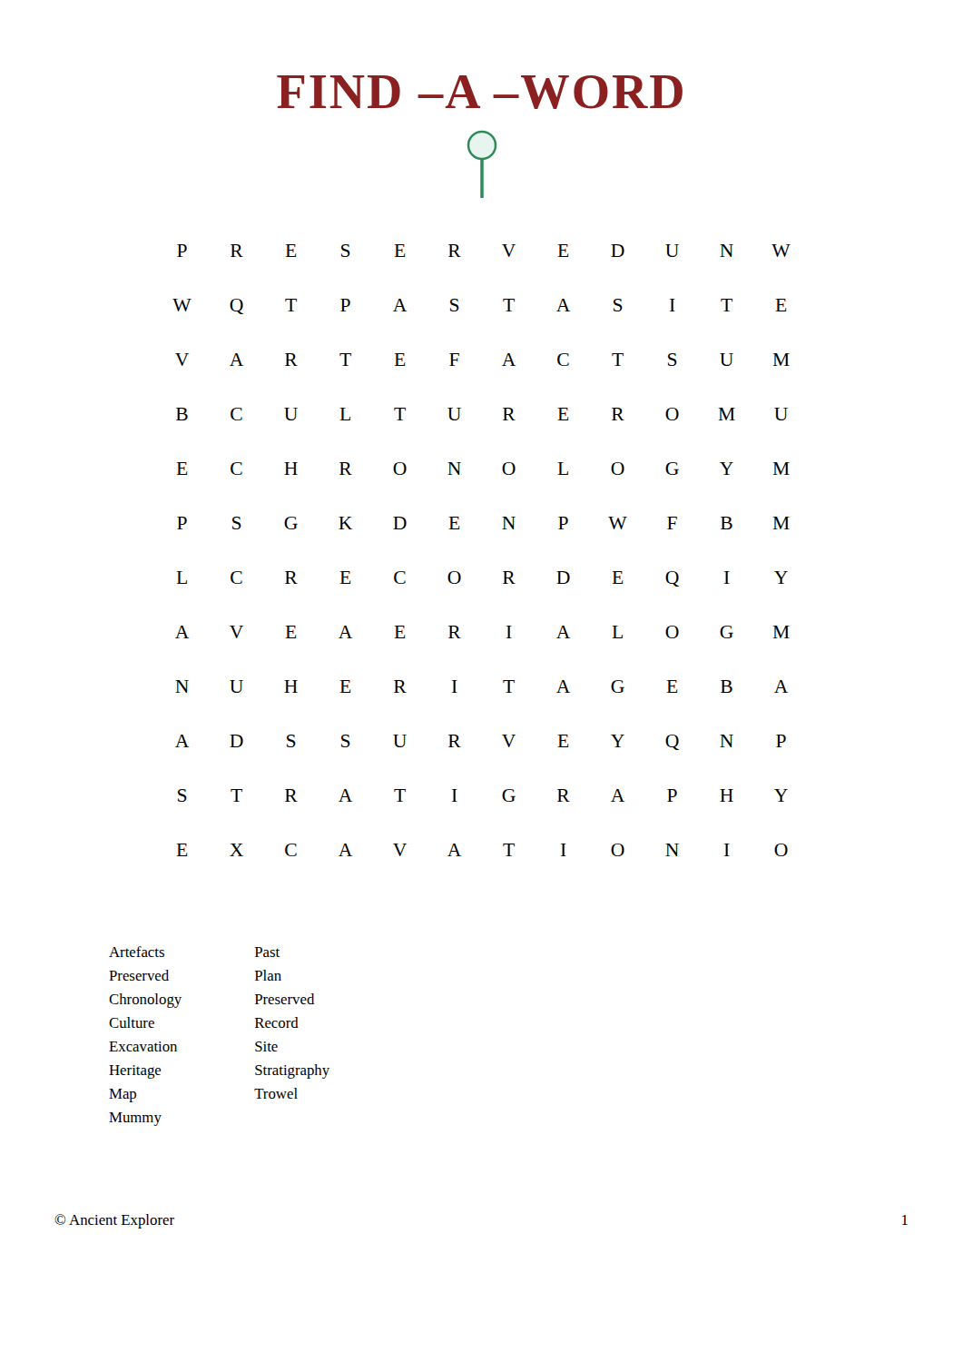FIND –A –WORD
| P | R | E | S | E | R | V | E | D | U | N | W |
| W | Q | T | P | A | S | T | A | S | I | T | E |
| V | A | R | T | E | F | A | C | T | S | U | M |
| B | C | U | L | T | U | R | E | R | O | M | U |
| E | C | H | R | O | N | O | L | O | G | Y | M |
| P | S | G | K | D | E | N | P | W | F | B | M |
| L | C | R | E | C | O | R | D | E | Q | I | Y |
| A | V | E | A | E | R | I | A | L | O | G | M |
| N | U | H | E | R | I | T | A | G | E | B | A |
| A | D | S | S | U | R | V | E | Y | Q | N | P |
| S | T | R | A | T | I | G | R | A | P | H | Y |
| E | X | C | A | V | A | T | I | O | N | I | O |
Artefacts
Preserved
Chronology
Culture
Excavation
Heritage
Map
Mummy
Past
Plan
Preserved
Record
Site
Stratigraphy
Trowel
© Ancient Explorer 1